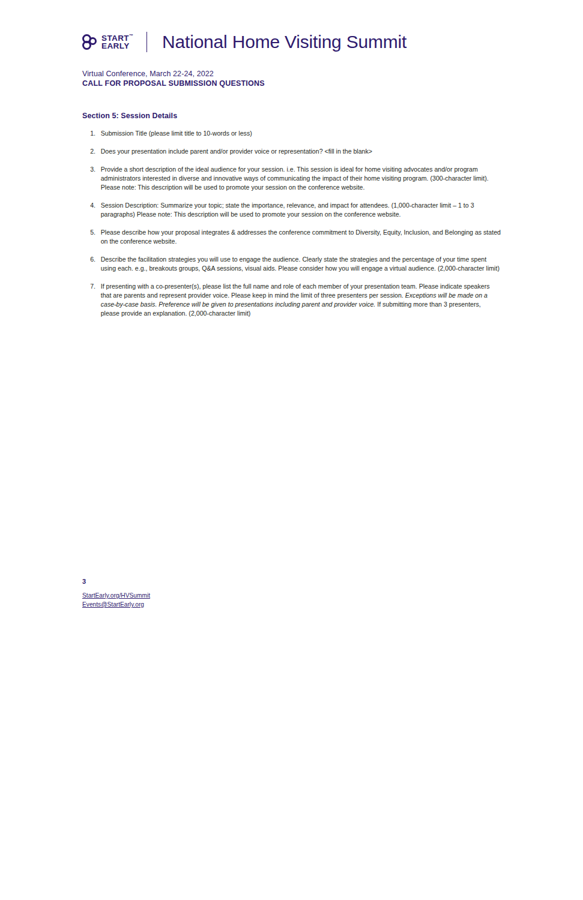START™
EARLY
National Home Visiting Summit
Virtual Conference, March 22-24, 2022
CALL FOR PROPOSAL SUBMISSION QUESTIONS
Section 5: Session Details
Submission Title (please limit title to 10-words or less)
Does your presentation include parent and/or provider voice or representation? <fill in the blank>
Provide a short description of the ideal audience for your session. i.e. This session is ideal for home visiting advocates and/or program administrators interested in diverse and innovative ways of communicating the impact of their home visiting program. (300-character limit). Please note: This description will be used to promote your session on the conference website.
Session Description: Summarize your topic; state the importance, relevance, and impact for attendees. (1,000-character limit – 1 to 3 paragraphs) Please note: This description will be used to promote your session on the conference website.
Please describe how your proposal integrates & addresses the conference commitment to Diversity, Equity, Inclusion, and Belonging as stated on the conference website.
Describe the facilitation strategies you will use to engage the audience. Clearly state the strategies and the percentage of your time spent using each. e.g., breakouts groups, Q&A sessions, visual aids. Please consider how you will engage a virtual audience. (2,000-character limit)
If presenting with a co-presenter(s), please list the full name and role of each member of your presentation team. Please indicate speakers that are parents and represent provider voice. Please keep in mind the limit of three presenters per session. Exceptions will be made on a case-by-case basis. Preference will be given to presentations including parent and provider voice. If submitting more than 3 presenters, please provide an explanation. (2,000-character limit)
3
StartEarly.org/HVSummit Events@StartEarly.org